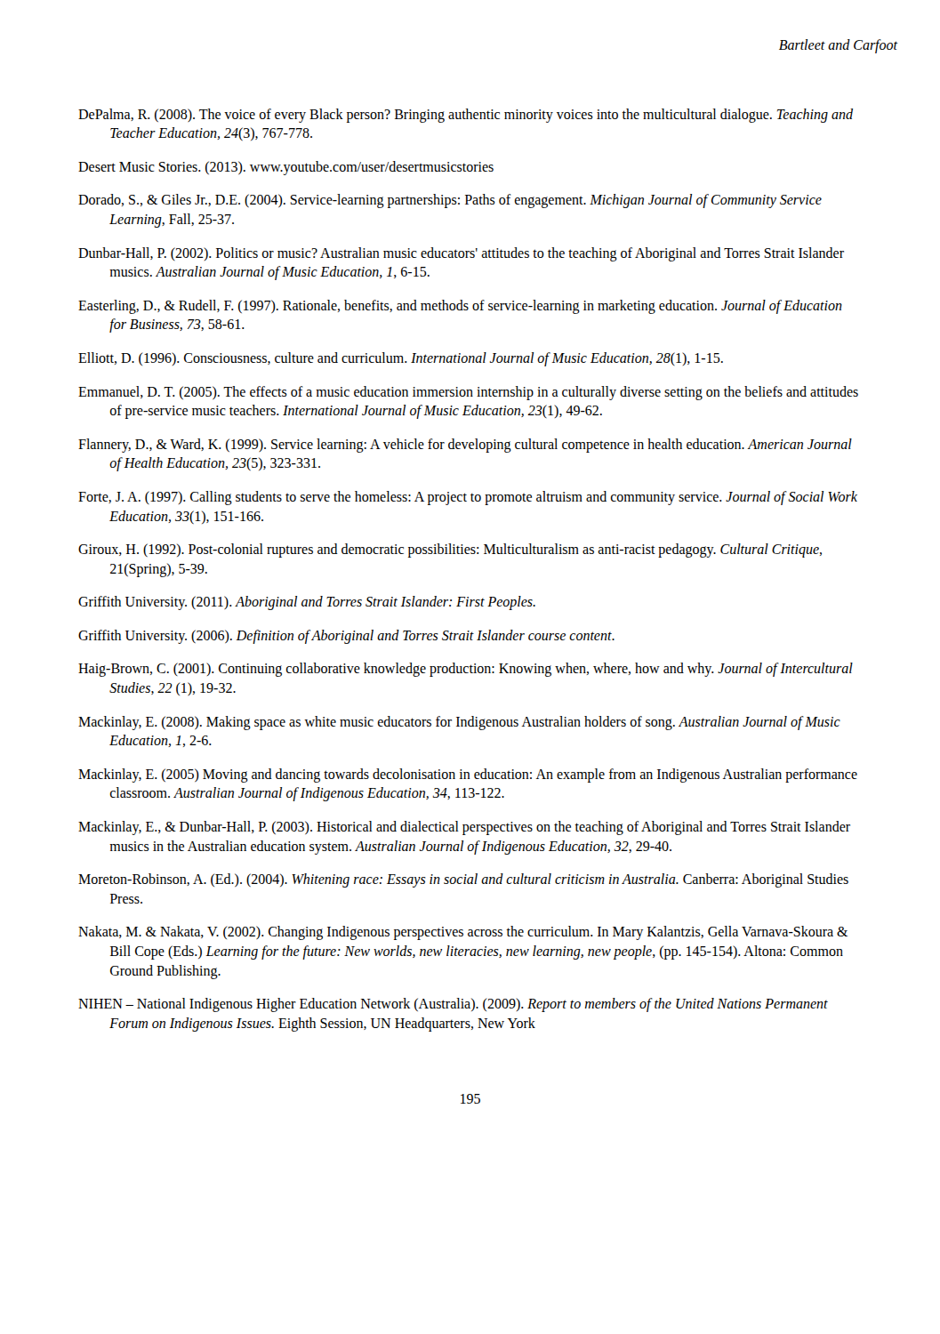Bartleet and Carfoot
DePalma, R. (2008). The voice of every Black person? Bringing authentic minority voices into the multicultural dialogue. Teaching and Teacher Education, 24(3), 767-778.
Desert Music Stories. (2013). www.youtube.com/user/desertmusicstories
Dorado, S., & Giles Jr., D.E. (2004). Service-learning partnerships: Paths of engagement. Michigan Journal of Community Service Learning, Fall, 25-37.
Dunbar-Hall, P. (2002). Politics or music? Australian music educators' attitudes to the teaching of Aboriginal and Torres Strait Islander musics. Australian Journal of Music Education, 1, 6-15.
Easterling, D., & Rudell, F. (1997). Rationale, benefits, and methods of service-learning in marketing education. Journal of Education for Business, 73, 58-61.
Elliott, D. (1996). Consciousness, culture and curriculum. International Journal of Music Education, 28(1), 1-15.
Emmanuel, D. T. (2005). The effects of a music education immersion internship in a culturally diverse setting on the beliefs and attitudes of pre-service music teachers. International Journal of Music Education, 23(1), 49-62.
Flannery, D., & Ward, K. (1999). Service learning: A vehicle for developing cultural competence in health education. American Journal of Health Education, 23(5), 323-331.
Forte, J. A. (1997). Calling students to serve the homeless: A project to promote altruism and community service. Journal of Social Work Education, 33(1), 151-166.
Giroux, H. (1992). Post-colonial ruptures and democratic possibilities: Multiculturalism as anti-racist pedagogy. Cultural Critique, 21(Spring), 5-39.
Griffith University. (2011). Aboriginal and Torres Strait Islander: First Peoples.
Griffith University. (2006). Definition of Aboriginal and Torres Strait Islander course content.
Haig-Brown, C. (2001). Continuing collaborative knowledge production: Knowing when, where, how and why. Journal of Intercultural Studies, 22 (1), 19-32.
Mackinlay, E. (2008). Making space as white music educators for Indigenous Australian holders of song. Australian Journal of Music Education, 1, 2-6.
Mackinlay, E. (2005) Moving and dancing towards decolonisation in education: An example from an Indigenous Australian performance classroom. Australian Journal of Indigenous Education, 34, 113-122.
Mackinlay, E., & Dunbar-Hall, P. (2003). Historical and dialectical perspectives on the teaching of Aboriginal and Torres Strait Islander musics in the Australian education system. Australian Journal of Indigenous Education, 32, 29-40.
Moreton-Robinson, A. (Ed.). (2004). Whitening race: Essays in social and cultural criticism in Australia. Canberra: Aboriginal Studies Press.
Nakata, M. & Nakata, V. (2002). Changing Indigenous perspectives across the curriculum. In Mary Kalantzis, Gella Varnava-Skoura & Bill Cope (Eds.) Learning for the future: New worlds, new literacies, new learning, new people, (pp. 145-154). Altona: Common Ground Publishing.
NIHEN – National Indigenous Higher Education Network (Australia). (2009). Report to members of the United Nations Permanent Forum on Indigenous Issues. Eighth Session, UN Headquarters, New York
195